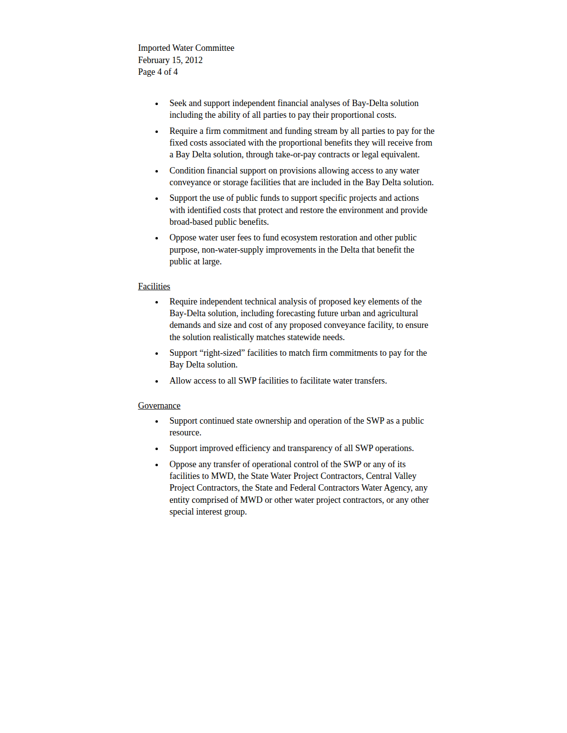Imported Water Committee
February 15, 2012
Page 4 of 4
Seek and support independent financial analyses of Bay-Delta solution including the ability of all parties to pay their proportional costs.
Require a firm commitment and funding stream by all parties to pay for the fixed costs associated with the proportional benefits they will receive from a Bay Delta solution, through take-or-pay contracts or legal equivalent.
Condition financial support on provisions allowing access to any water conveyance or storage facilities that are included in the Bay Delta solution.
Support the use of public funds to support specific projects and actions with identified costs that protect and restore the environment and provide broad-based public benefits.
Oppose water user fees to fund ecosystem restoration and other public purpose, non-water-supply improvements in the Delta that benefit the public at large.
Facilities
Require independent technical analysis of proposed key elements of the Bay-Delta solution, including forecasting future urban and agricultural demands and size and cost of any proposed conveyance facility, to ensure the solution realistically matches statewide needs.
Support “right-sized” facilities to match firm commitments to pay for the Bay Delta solution.
Allow access to all SWP facilities to facilitate water transfers.
Governance
Support continued state ownership and operation of the SWP as a public resource.
Support improved efficiency and transparency of all SWP operations.
Oppose any transfer of operational control of the SWP or any of its facilities to MWD, the State Water Project Contractors, Central Valley Project Contractors, the State and Federal Contractors Water Agency, any entity comprised of MWD or other water project contractors, or any other special interest group.